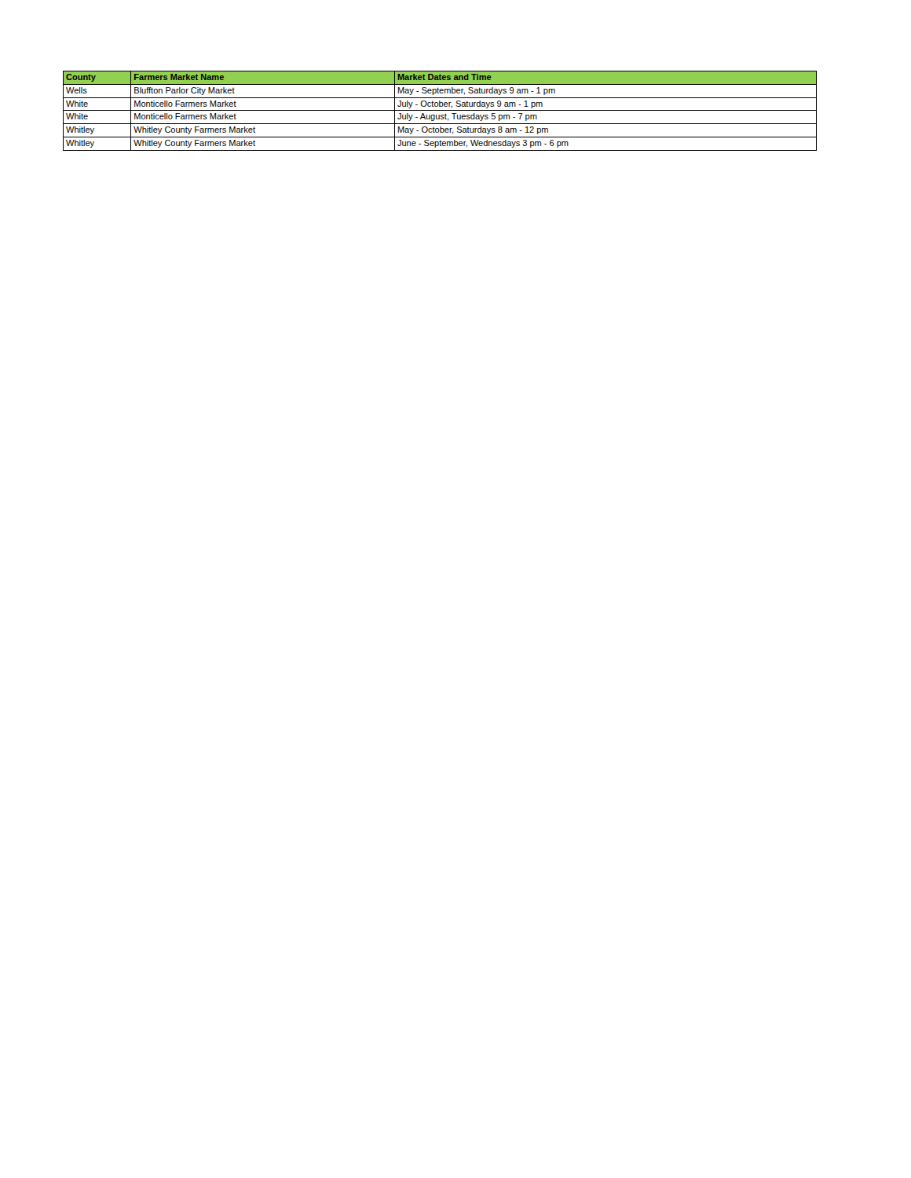| County | Farmers Market Name | Market Dates and Time |
| --- | --- | --- |
| Wells | Bluffton Parlor City Market | May - September, Saturdays 9 am - 1 pm |
| White | Monticello Farmers Market | July - October, Saturdays 9 am - 1 pm |
| White | Monticello Farmers Market | July - August, Tuesdays 5 pm - 7 pm |
| Whitley | Whitley County Farmers Market | May - October, Saturdays 8 am - 12 pm |
| Whitley | Whitley County Farmers Market | June - September, Wednesdays 3 pm - 6 pm |